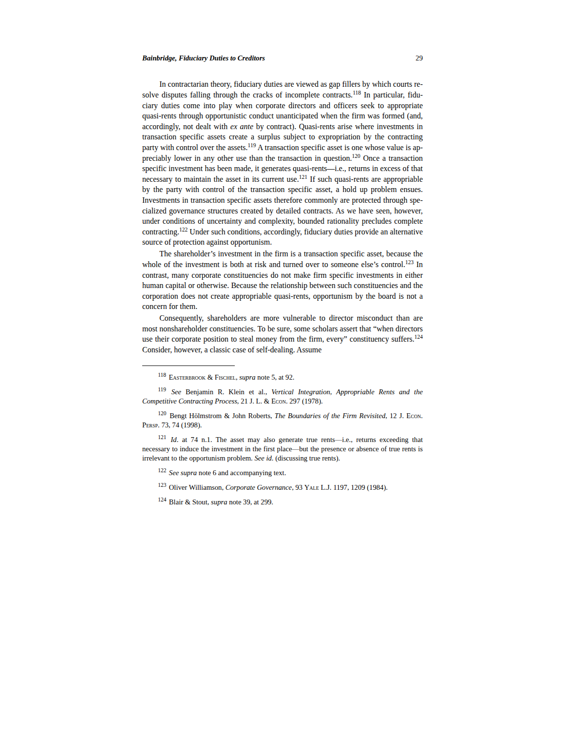Bainbridge, Fiduciary Duties to Creditors 29
In contractarian theory, fiduciary duties are viewed as gap fillers by which courts resolve disputes falling through the cracks of incomplete contracts.118 In particular, fiduciary duties come into play when corporate directors and officers seek to appropriate quasi-rents through opportunistic conduct unanticipated when the firm was formed (and, accordingly, not dealt with ex ante by contract). Quasi-rents arise where investments in transaction specific assets create a surplus subject to expropriation by the contracting party with control over the assets.119 A transaction specific asset is one whose value is appreciably lower in any other use than the transaction in question.120 Once a transaction specific investment has been made, it generates quasi-rents—i.e., returns in excess of that necessary to maintain the asset in its current use.121 If such quasi-rents are appropriable by the party with control of the transaction specific asset, a hold up problem ensues. Investments in transaction specific assets therefore commonly are protected through specialized governance structures created by detailed contracts. As we have seen, however, under conditions of uncertainty and complexity, bounded rationality precludes complete contracting.122 Under such conditions, accordingly, fiduciary duties provide an alternative source of protection against opportunism.
The shareholder’s investment in the firm is a transaction specific asset, because the whole of the investment is both at risk and turned over to someone else’s control.123 In contrast, many corporate constituencies do not make firm specific investments in either human capital or otherwise. Because the relationship between such constituencies and the corporation does not create appropriable quasi-rents, opportunism by the board is not a concern for them.
Consequently, shareholders are more vulnerable to director misconduct than are most nonshareholder constituencies. To be sure, some scholars assert that “when directors use their corporate position to steal money from the firm, every” constituency suffers.124 Consider, however, a classic case of self-dealing. Assume
118 Easterbrook & Fischel, supra note 5, at 92.
119 See Benjamin R. Klein et al., Vertical Integration, Appropriable Rents and the Competitive Contracting Process, 21 J. L. & Econ. 297 (1978).
120 Bengt Hölmstrom & John Roberts, The Boundaries of the Firm Revisited, 12 J. Econ. Persp. 73, 74 (1998).
121 Id. at 74 n.1. The asset may also generate true rents—i.e., returns exceeding that necessary to induce the investment in the first place—but the presence or absence of true rents is irrelevant to the opportunism problem. See id. (discussing true rents).
122 See supra note 6 and accompanying text.
123 Oliver Williamson, Corporate Governance, 93 Yale L.J. 1197, 1209 (1984).
124 Blair & Stout, supra note 39, at 299.